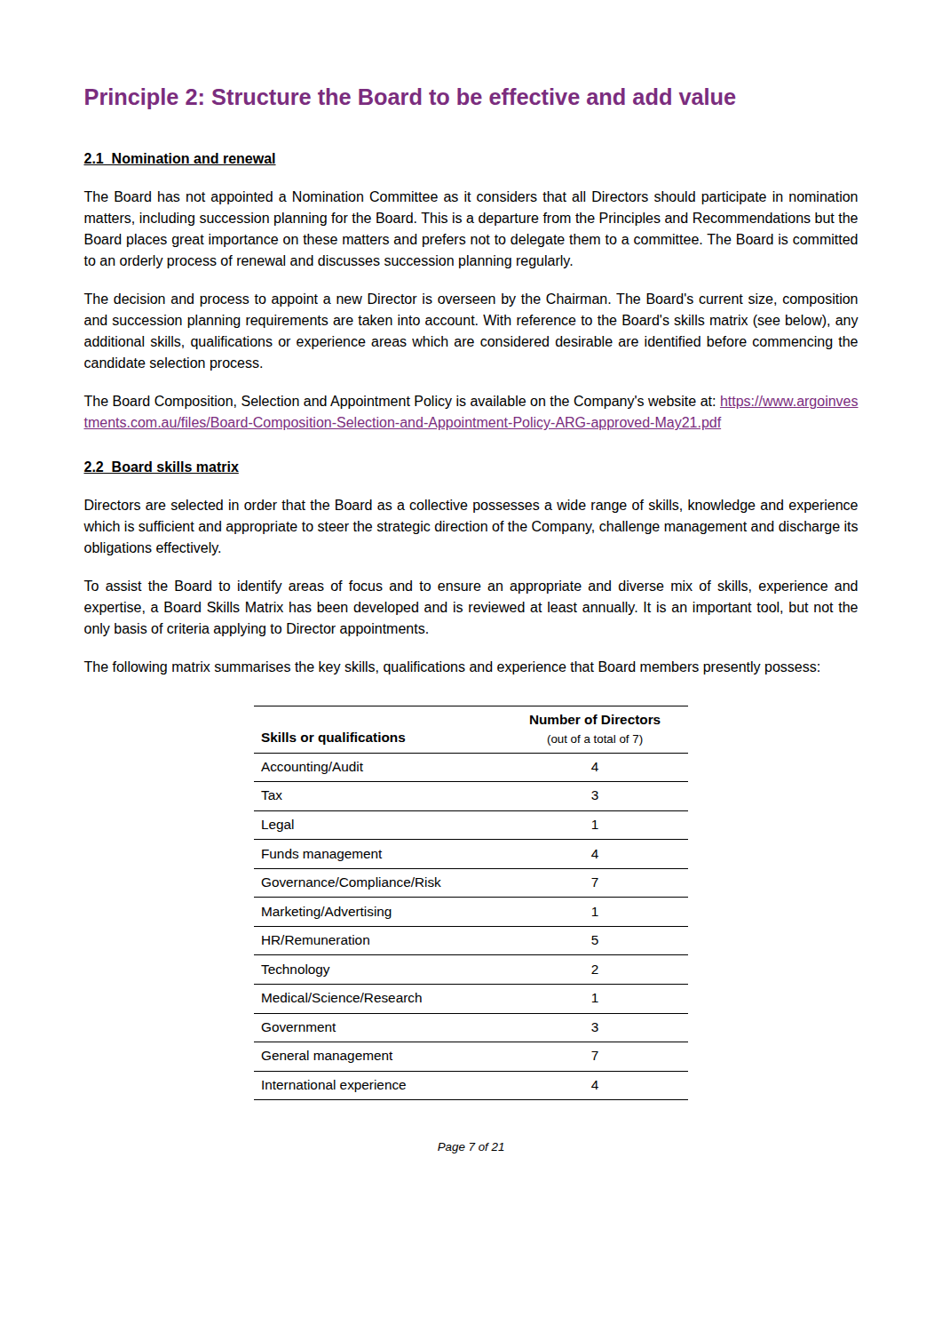Principle 2: Structure the Board to be effective and add value
2.1 Nomination and renewal
The Board has not appointed a Nomination Committee as it considers that all Directors should participate in nomination matters, including succession planning for the Board. This is a departure from the Principles and Recommendations but the Board places great importance on these matters and prefers not to delegate them to a committee. The Board is committed to an orderly process of renewal and discusses succession planning regularly.
The decision and process to appoint a new Director is overseen by the Chairman. The Board's current size, composition and succession planning requirements are taken into account. With reference to the Board's skills matrix (see below), any additional skills, qualifications or experience areas which are considered desirable are identified before commencing the candidate selection process.
The Board Composition, Selection and Appointment Policy is available on the Company's website at: https://www.argoinvestments.com.au/files/Board-Composition-Selection-and-Appointment-Policy-ARG-approved-May21.pdf
2.2 Board skills matrix
Directors are selected in order that the Board as a collective possesses a wide range of skills, knowledge and experience which is sufficient and appropriate to steer the strategic direction of the Company, challenge management and discharge its obligations effectively.
To assist the Board to identify areas of focus and to ensure an appropriate and diverse mix of skills, experience and expertise, a Board Skills Matrix has been developed and is reviewed at least annually. It is an important tool, but not the only basis of criteria applying to Director appointments.
The following matrix summarises the key skills, qualifications and experience that Board members presently possess:
| Skills or qualifications | Number of Directors (out of a total of 7) |
| --- | --- |
| Accounting/Audit | 4 |
| Tax | 3 |
| Legal | 1 |
| Funds management | 4 |
| Governance/Compliance/Risk | 7 |
| Marketing/Advertising | 1 |
| HR/Remuneration | 5 |
| Technology | 2 |
| Medical/Science/Research | 1 |
| Government | 3 |
| General management | 7 |
| International experience | 4 |
Page 7 of 21